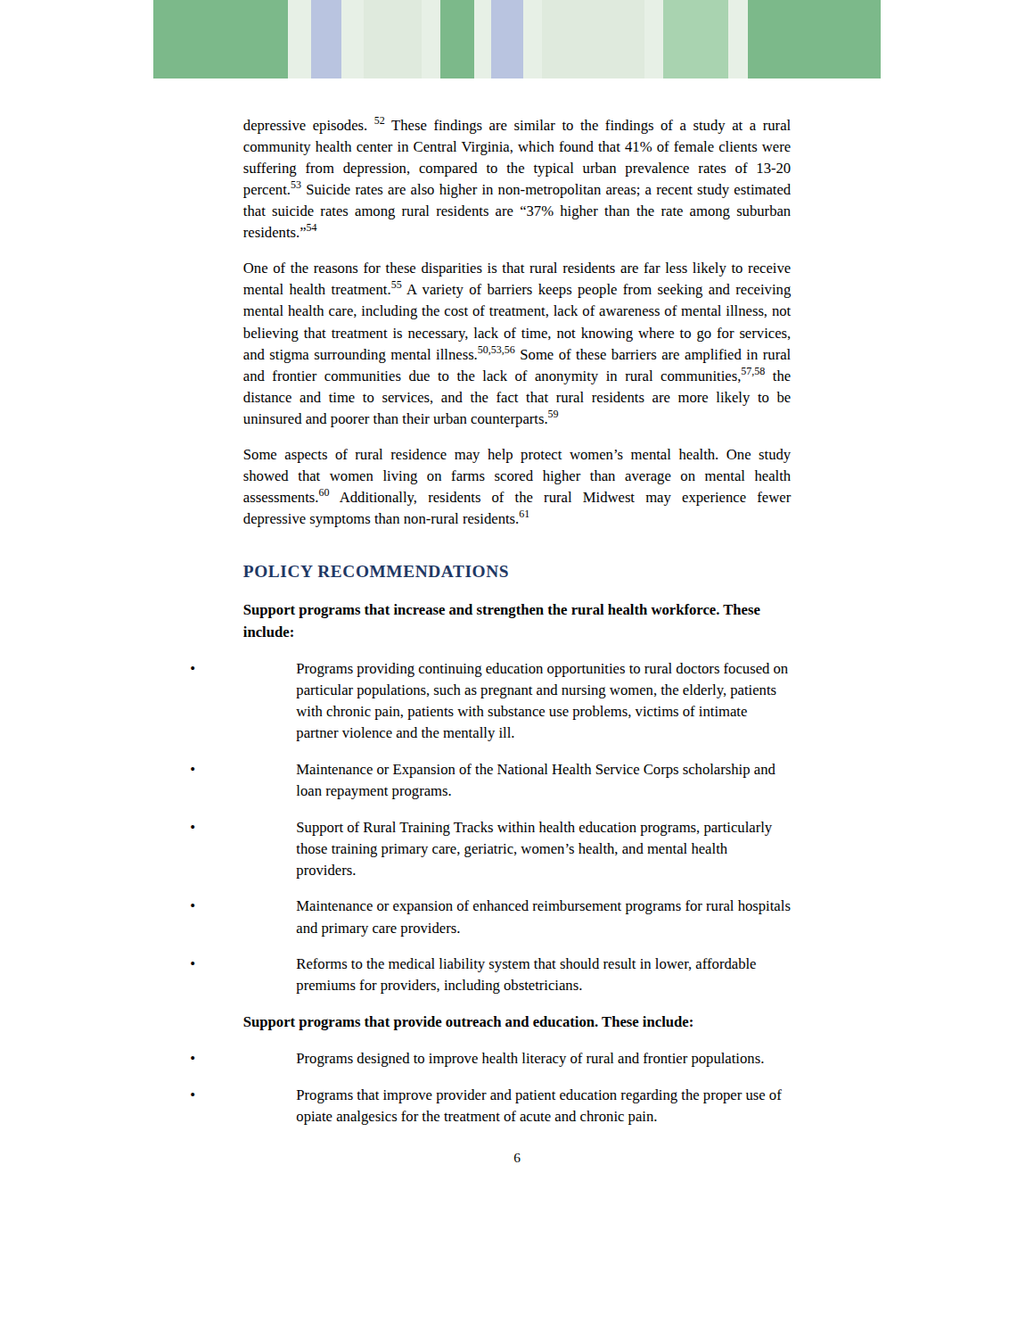depressive episodes. 52 These findings are similar to the findings of a study at a rural community health center in Central Virginia, which found that 41% of female clients were suffering from depression, compared to the typical urban prevalence rates of 13-20 percent.53 Suicide rates are also higher in non-metropolitan areas; a recent study estimated that suicide rates among rural residents are “37% higher than the rate among suburban residents.”54
One of the reasons for these disparities is that rural residents are far less likely to receive mental health treatment.55 A variety of barriers keeps people from seeking and receiving mental health care, including the cost of treatment, lack of awareness of mental illness, not believing that treatment is necessary, lack of time, not knowing where to go for services, and stigma surrounding mental illness.50,53,56 Some of these barriers are amplified in rural and frontier communities due to the lack of anonymity in rural communities,57,58 the distance and time to services, and the fact that rural residents are more likely to be uninsured and poorer than their urban counterparts.59
Some aspects of rural residence may help protect women’s mental health. One study showed that women living on farms scored higher than average on mental health assessments.60 Additionally, residents of the rural Midwest may experience fewer depressive symptoms than non-rural residents.61
POLICY RECOMMENDATIONS
Support programs that increase and strengthen the rural health workforce. These include:
•Programs providing continuing education opportunities to rural doctors focused on particular populations, such as pregnant and nursing women, the elderly, patients with chronic pain, patients with substance use problems, victims of intimate partner violence and the mentally ill.
•Maintenance or Expansion of the National Health Service Corps scholarship and loan repayment programs.
•Support of Rural Training Tracks within health education programs, particularly those training primary care, geriatric, women’s health, and mental health providers.
•Maintenance or expansion of enhanced reimbursement programs for rural hospitals and primary care providers.
•Reforms to the medical liability system that should result in lower, affordable premiums for providers, including obstetricians.
Support programs that provide outreach and education. These include:
•Programs designed to improve health literacy of rural and frontier populations.
•Programs that improve provider and patient education regarding the proper use of opiate analgesics for the treatment of acute and chronic pain.
6